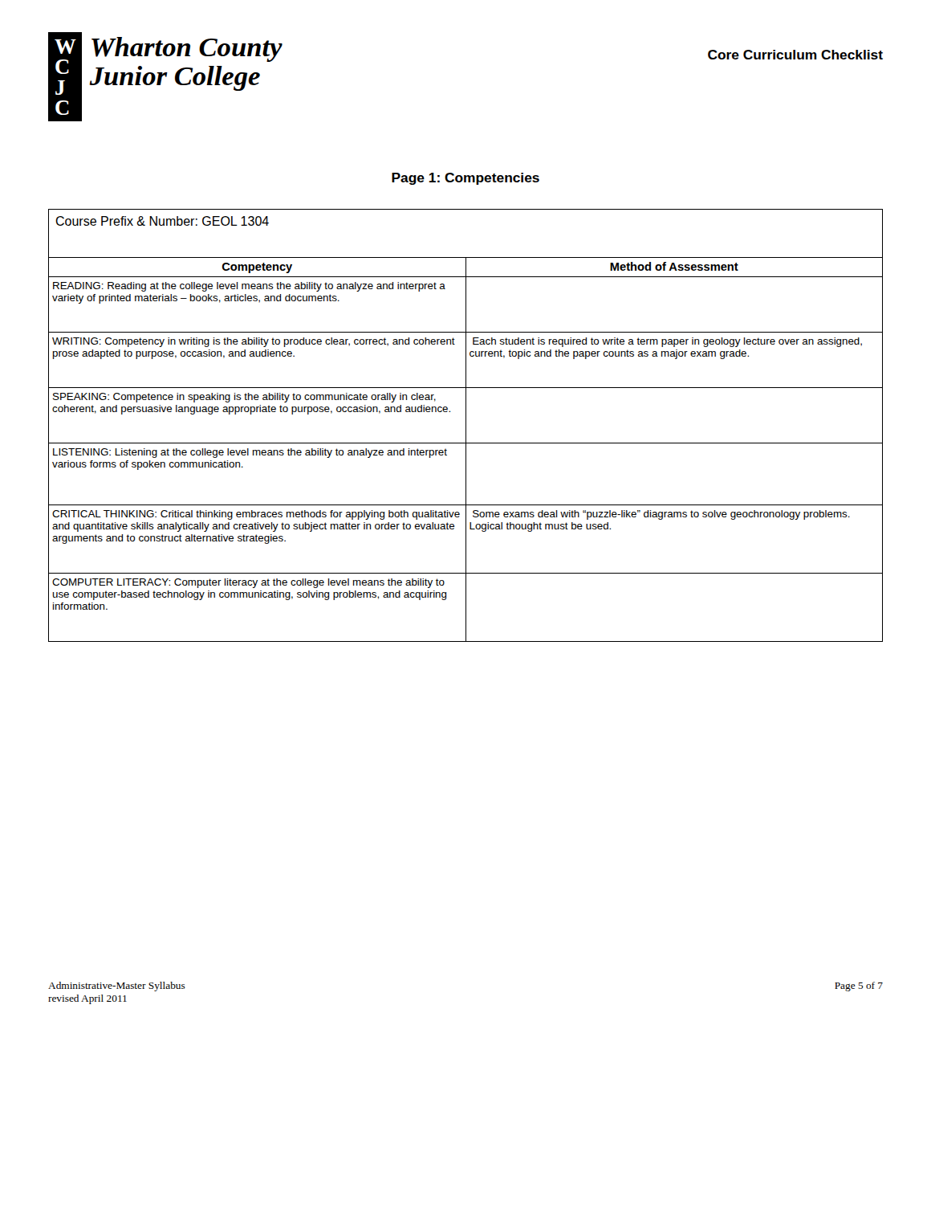WCJC
Wharton County
Junior College
Core Curriculum Checklist
Page 1: Competencies
| Course Prefix & Number: GEOL 1304 |
| Competency | Method of Assessment |
| READING: Reading at the college level means the ability to analyze and interpret a variety of printed materials – books, articles, and documents. | |
| WRITING: Competency in writing is the ability to produce clear, correct, and coherent prose adapted to purpose, occasion, and audience. | Each student is required to write a term paper in geology lecture over an assigned, current, topic and the paper counts as a major exam grade. |
| SPEAKING: Competence in speaking is the ability to communicate orally in clear, coherent, and persuasive language appropriate to purpose, occasion, and audience. | |
| LISTENING: Listening at the college level means the ability to analyze and interpret various forms of spoken communication. | |
| CRITICAL THINKING: Critical thinking embraces methods for applying both qualitative and quantitative skills analytically and creatively to subject matter in order to evaluate arguments and to construct alternative strategies. | Some exams deal with “puzzle-like” diagrams to solve geochronology problems. Logical thought must be used. |
| COMPUTER LITERACY: Computer literacy at the college level means the ability to use computer-based technology in communicating, solving problems, and acquiring information. | |
Administrative-Master Syllabus
revised April 2011
Page 5 of 7